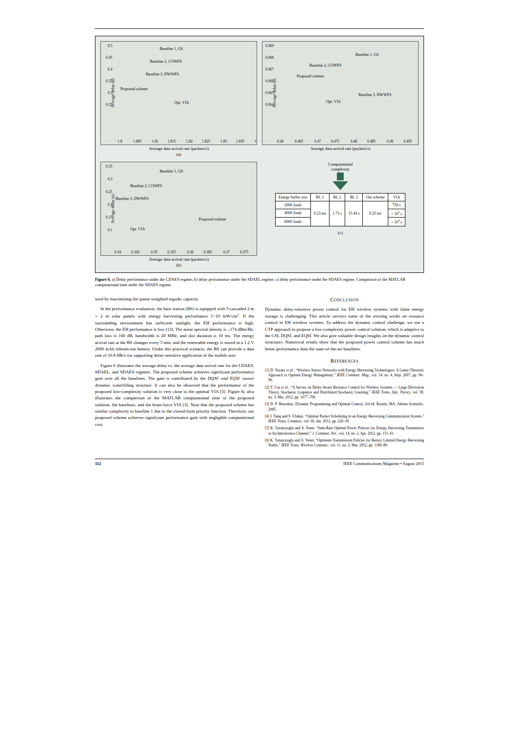Average delay (s)
0.5
0.45
0.4
0.35
0.3
0.25
Baseline 1, GS
Baseline 2, COWFS
Baseline 3, DWWFS
Proposed scheme
Opt. VIA
1.8
1.805
1.81
1.815
1.82
1.825
1.83
1.835
1.84
Average data arrival rate (packets/s)
(a)
Average delay (s)
0.069
0.068
0.067
0.066
0.065
0.064
Baseline 1, GS
Baseline 2, COWFS
Proposed scheme
Baseline 3, DWWFS
Opt. VIA
0.46
0.465
0.47
0.475
0.48
0.485
0.49
0.495
0.5
Average data arrival rate (packets/s)
Average delay (s)
0.35
0.3
0.25
0.2
0.15
0.1
Baseline 1, GS
Baseline 2, COWFS
Baseline 3, DWWFS
Proposed scheme
Opt. VIA
0.34
0.345
0.35
0.355
0.36
0.365
0.37
0.375
0.38
Average data arrival rate (packets/s)
(b)
Computational
complexity
| Energy buffer size | BL 1 | BL 2 | BL 3 | Our scheme | VIA |
| --- | --- | --- | --- | --- | --- |
| 2000 Joule | 0.23 ms | 1.73 s | 15.44 s | 0.25 ms | 759 s |
| 4000 Joule | > 10 4 s |
| 6000 Joule | > 10 4 s |
(c)
Figure 6. a) Delay performance under the LDAES regime; b) delay performance under the SDAEL regime; c) delay performance under the SDAES regime. Comparison of the MATLAB computational time under the SDAES regime.
used by maximizing the queue weighted ergodic capacity.
In the performance evaluation, the base station (BS) is equipped with 5-cascaded 2 m × 2 m solar panels with energy harvesting performance 1~10 mW/cm2. If the surrounding environment has sufficient sunlight, the EH performance is high. Otherwise, the EH performance is low [13]. The noise spectral density is –174 dBm/Hz, path loss is 160 dB, bandwidth is 20 MHz, and slot duration is 10 ms. The energy arrival rate at the BS changes every 5 min, and the renewable energy is stored in a 1.2 V 2000 mAh lithium-ion battery. Under this practical scenario, the BS can provide a data rate of 10.8 Mb/s for supporting delay-sensitive application of the mobile user.
Figure 6 illustrates the average delay vs. the average data arrival rate for the LDAES, SDAEL, and SDAES regimes. The proposed scheme achieves significant performance gain over all the baselines. The gain is contributed by the DQSI- and EQSI -aware dynamic waterfilling structure. It can also be observed that the performance of the proposed low-complexity solution is very close to the optimal VIA [3]. Figure 6c also illustrates the comparison of the MATLAB computational time of the proposed solution, the baselines, and the brute-force VIA [3]. Note that the proposed scheme has similar complexity to baseline 1 due to the closed-form priority function. Therefore, our proposed scheme achieves significant performance gain with negligible computational cost.
Conclusion
Dynamic delay-sensitive power control for EH wireless systems with finite energy storage is challenging. This article surveys some of the existing works on resource control in EH wireless systems. To address the dynamic control challenge, we use a CTP approach to propose a low-complexity power control solution, which is adaptive to the CSI, DQSI, and EQSI. We also give valuable design insights on the dynamic control structures. Numerical results show that the proposed power control scheme has much better performance than the state-of-the-art baselines.
References
[1] D. Niyato et al., “Wireless Sensor Networks with Energy Harvesting Technologies: A Game-Theoretic Approach to Optimal Energy Management,” IEEE Commun. Mag., vol. 14, no. 4, Sept. 2007, pp. 90–96.
[2] Y. Cui et al., “A Survey on Delay-Aware Resource Control for Wireless Systems — Large Derivation Theory, Stochastic Lyapunov and Distributed Stochastic Learning,” IEEE Trans. Info. Theory, vol. 58, no. 3, Mar. 2012, pp. 1677–700.
[3] D. P. Bertsekas, Dynamic Programming and Optimal Control, 3rd ed. Boston, MA: Athena Scientific, 2005.
[4] J. Yang and S. Ulukus, “Optimal Packet Scheduling in an Energy Harvesting Communication System,” IEEE Trans. Commun., vol. 60, Jan. 2012, pp. 220–30.
[5] K. Tutuncuoglu and A. Yener, “Sum-Rate Optimal Power Policies for Energy Harvesting Transmitters in An Interference Channel,” J. Commun. Net., vol. 14, no. 2, Apr. 2012, pp. 151–61.
[6] K. Tutuncuoglu and A. Yener, “Optimum Transmission Policies for Battery Limited Energy Harvesting Nodes,” IEEE Trans. Wireless Commun., vol. 11, no. 3, Mar. 2012, pp. 1180–89.
112
IEEE Communications Magazine • August 2015